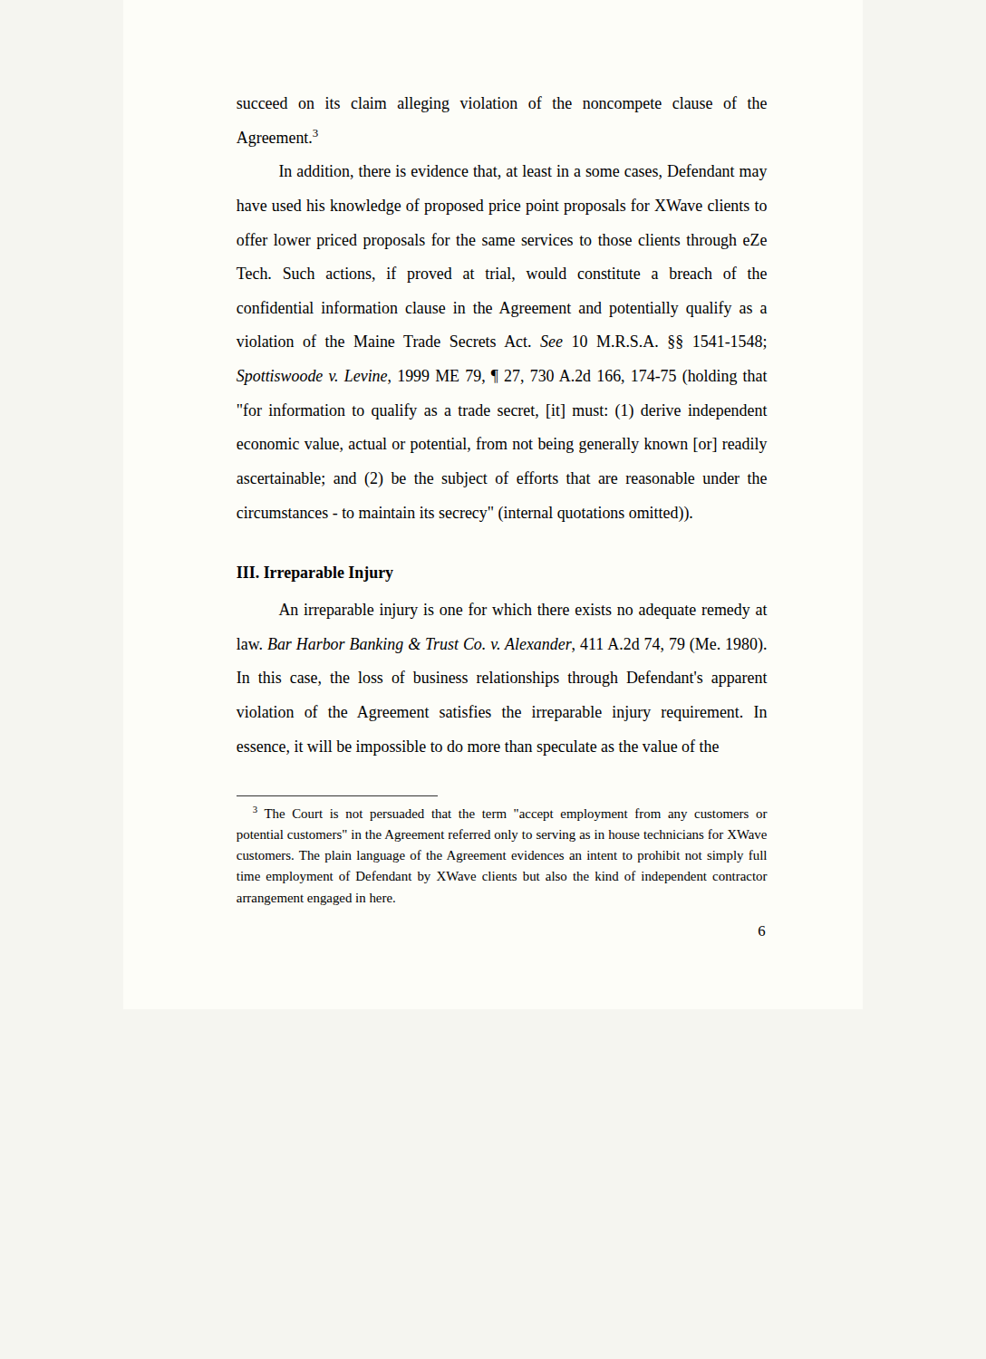succeed on its claim alleging violation of the noncompete clause of the Agreement.3
In addition, there is evidence that, at least in a some cases, Defendant may have used his knowledge of proposed price point proposals for XWave clients to offer lower priced proposals for the same services to those clients through eZe Tech. Such actions, if proved at trial, would constitute a breach of the confidential information clause in the Agreement and potentially qualify as a violation of the Maine Trade Secrets Act. See 10 M.R.S.A. §§ 1541-1548; Spottiswoode v. Levine, 1999 ME 79, ¶ 27, 730 A.2d 166, 174-75 (holding that "for information to qualify as a trade secret, [it] must: (1) derive independent economic value, actual or potential, from not being generally known [or] readily ascertainable; and (2) be the subject of efforts that are reasonable under the circumstances - to maintain its secrecy" (internal quotations omitted)).
III. Irreparable Injury
An irreparable injury is one for which there exists no adequate remedy at law. Bar Harbor Banking & Trust Co. v. Alexander, 411 A.2d 74, 79 (Me. 1980). In this case, the loss of business relationships through Defendant's apparent violation of the Agreement satisfies the irreparable injury requirement. In essence, it will be impossible to do more than speculate as the value of the
3 The Court is not persuaded that the term "accept employment from any customers or potential customers" in the Agreement referred only to serving as in house technicians for XWave customers. The plain language of the Agreement evidences an intent to prohibit not simply full time employment of Defendant by XWave clients but also the kind of independent contractor arrangement engaged in here.
6